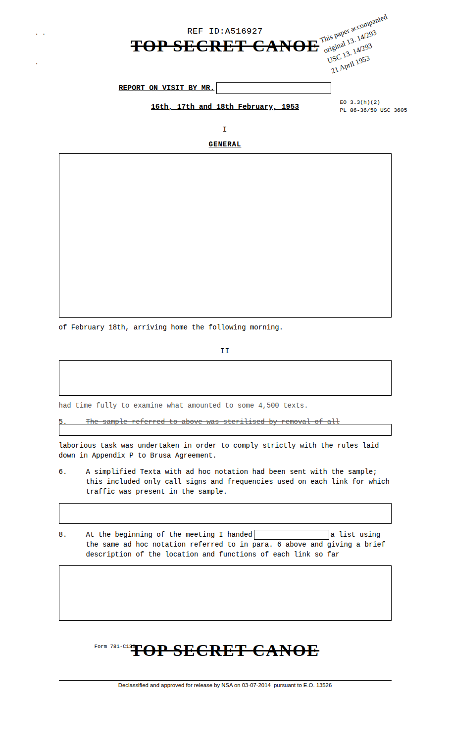. .
.
REF ID:A516927
TOP SECRET CANOE
This paper accompanied original 13. 14/293
USC 13. 14/293
21 April 1953
EO 3.3(h)(2)
PL 86-36/50 USC 3605
REPORT ON VISIT BY MR.
16th, 17th and 18th February, 1953
I
GENERAL
of February 18th, arriving home the following morning.
II
had time fully to examine what amounted to some 4,500 texts.
5.
The sample referred to above was sterilised by removal of all
laborious task was undertaken in order to comply strictly with the rules laid down in Appendix P to Brusa Agreement.
6.
A simplified Texta with ad hoc notation had been sent with the sample; this included only call signs and frequencies used on each link for which traffic was present in the sample.
8.
At the beginning of the meeting I handed a list using the same ad hoc notation referred to in para. 6 above and giving a brief description of the location and functions of each link so far
Form 781-C13S
TOP SECRET CANOE
Declassified and approved for release by NSA on 03-07-2014 pursuant to E.O. 13526